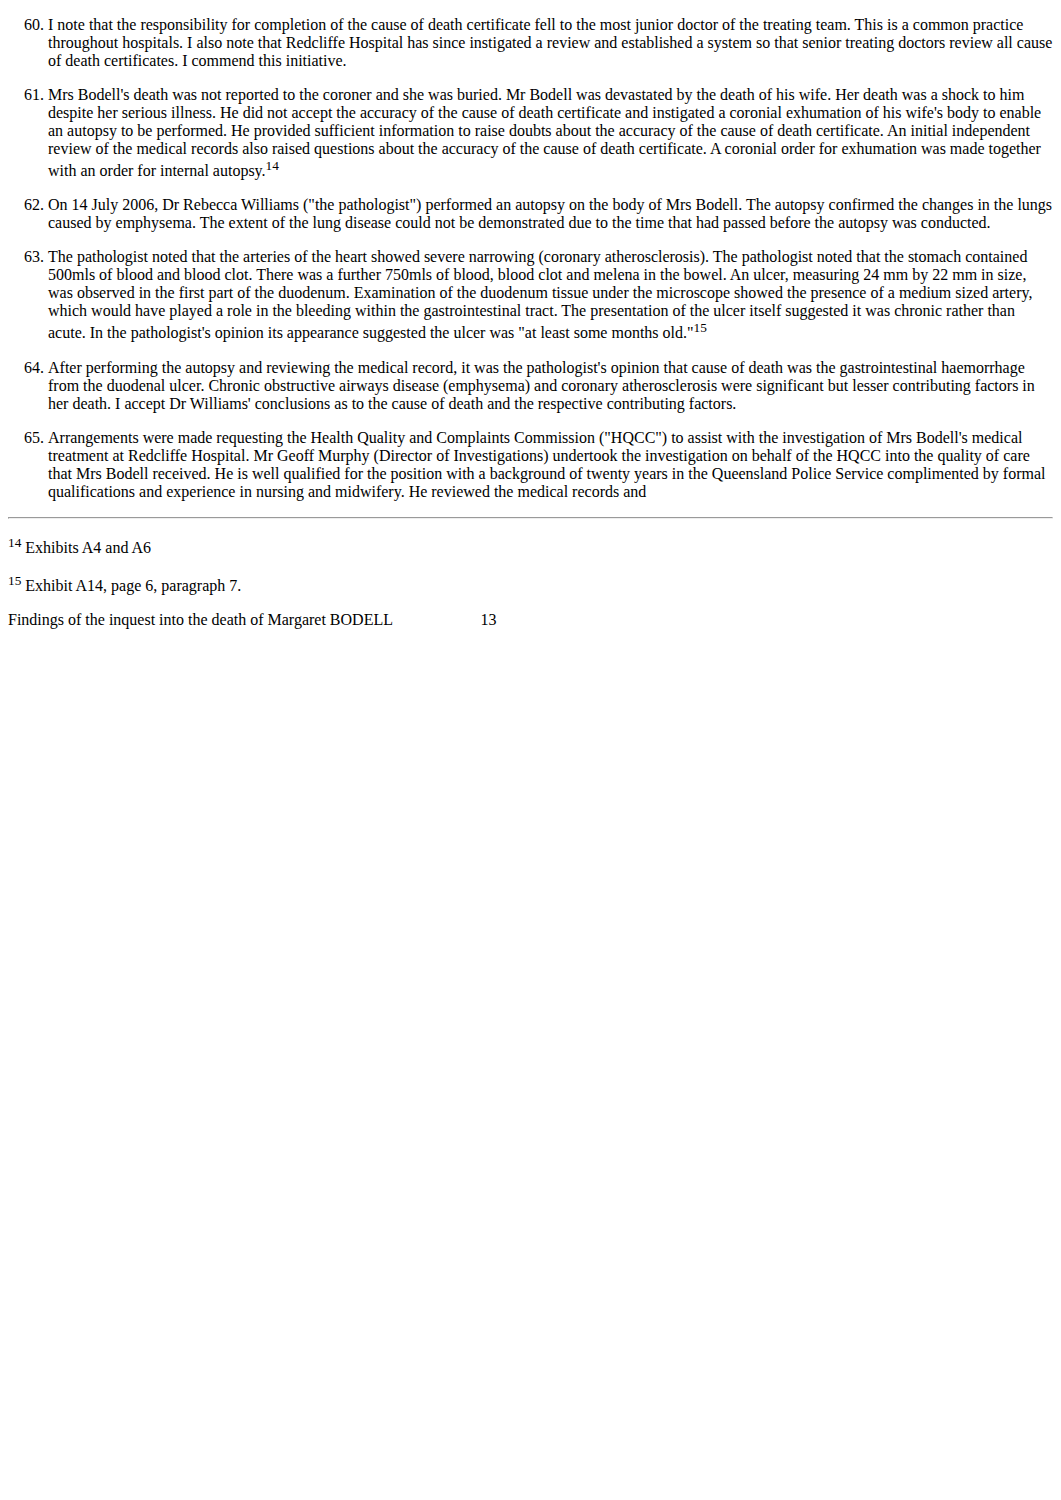I note that the responsibility for completion of the cause of death certificate fell to the most junior doctor of the treating team. This is a common practice throughout hospitals. I also note that Redcliffe Hospital has since instigated a review and established a system so that senior treating doctors review all cause of death certificates. I commend this initiative.
Mrs Bodell's death was not reported to the coroner and she was buried. Mr Bodell was devastated by the death of his wife. Her death was a shock to him despite her serious illness. He did not accept the accuracy of the cause of death certificate and instigated a coronial exhumation of his wife's body to enable an autopsy to be performed. He provided sufficient information to raise doubts about the accuracy of the cause of death certificate. An initial independent review of the medical records also raised questions about the accuracy of the cause of death certificate. A coronial order for exhumation was made together with an order for internal autopsy.14
On 14 July 2006, Dr Rebecca Williams ("the pathologist") performed an autopsy on the body of Mrs Bodell. The autopsy confirmed the changes in the lungs caused by emphysema. The extent of the lung disease could not be demonstrated due to the time that had passed before the autopsy was conducted.
The pathologist noted that the arteries of the heart showed severe narrowing (coronary atherosclerosis). The pathologist noted that the stomach contained 500mls of blood and blood clot. There was a further 750mls of blood, blood clot and melena in the bowel. An ulcer, measuring 24 mm by 22 mm in size, was observed in the first part of the duodenum. Examination of the duodenum tissue under the microscope showed the presence of a medium sized artery, which would have played a role in the bleeding within the gastrointestinal tract. The presentation of the ulcer itself suggested it was chronic rather than acute. In the pathologist's opinion its appearance suggested the ulcer was "at least some months old."15
After performing the autopsy and reviewing the medical record, it was the pathologist's opinion that cause of death was the gastrointestinal haemorrhage from the duodenal ulcer. Chronic obstructive airways disease (emphysema) and coronary atherosclerosis were significant but lesser contributing factors in her death. I accept Dr Williams' conclusions as to the cause of death and the respective contributing factors.
Arrangements were made requesting the Health Quality and Complaints Commission ("HQCC") to assist with the investigation of Mrs Bodell's medical treatment at Redcliffe Hospital. Mr Geoff Murphy (Director of Investigations) undertook the investigation on behalf of the HQCC into the quality of care that Mrs Bodell received. He is well qualified for the position with a background of twenty years in the Queensland Police Service complimented by formal qualifications and experience in nursing and midwifery. He reviewed the medical records and
14 Exhibits A4 and A6
15 Exhibit A14, page 6, paragraph 7.
Findings of the inquest into the death of Margaret BODELL 13